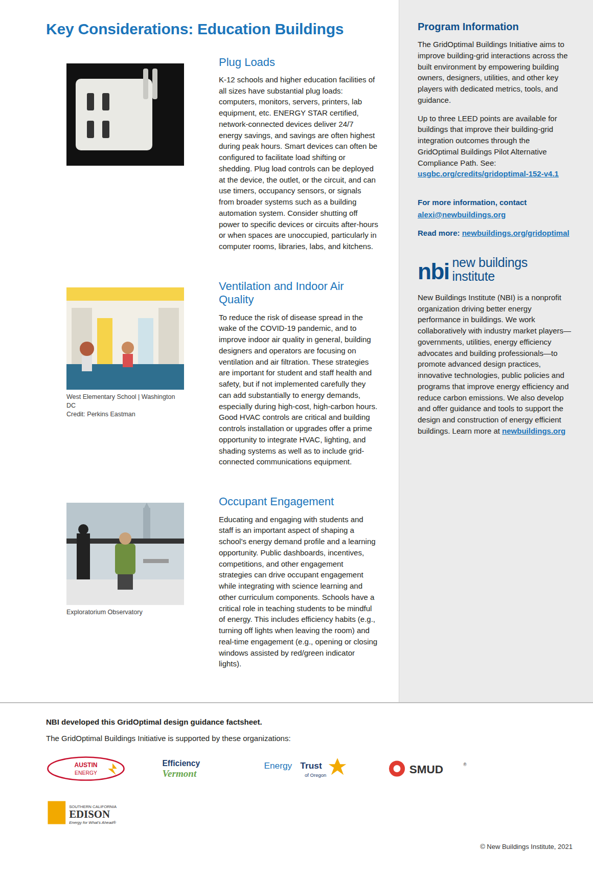Key Considerations: Education Buildings
Plug Loads
K-12 schools and higher education facilities of all sizes have substantial plug loads: computers, monitors, servers, printers, lab equipment, etc. ENERGY STAR certified, network-connected devices deliver 24/7 energy savings, and savings are often highest during peak hours. Smart devices can often be configured to facilitate load shifting or shedding. Plug load controls can be deployed at the device, the outlet, or the circuit, and can use timers, occupancy sensors, or signals from broader systems such as a building automation system. Consider shutting off power to specific devices or circuits after-hours or when spaces are unoccupied, particularly in computer rooms, libraries, labs, and kitchens.
West Elementary School | Washington DC
Credit: Perkins Eastman
Ventilation and Indoor Air Quality
To reduce the risk of disease spread in the wake of the COVID-19 pandemic, and to improve indoor air quality in general, building designers and operators are focusing on ventilation and air filtration. These strategies are important for student and staff health and safety, but if not implemented carefully they can add substantially to energy demands, especially during high-cost, high-carbon hours. Good HVAC controls are critical and building controls installation or upgrades offer a prime opportunity to integrate HVAC, lighting, and shading systems as well as to include grid-connected communications equipment.
Exploratorium Observatory
Occupant Engagement
Educating and engaging with students and staff is an important aspect of shaping a school’s energy demand profile and a learning opportunity. Public dashboards, incentives, competitions, and other engagement strategies can drive occupant engagement while integrating with science learning and other curriculum components. Schools have a critical role in teaching students to be mindful of energy. This includes efficiency habits (e.g., turning off lights when leaving the room) and real-time engagement (e.g., opening or closing windows assisted by red/green indicator lights).
Program Information
The GridOptimal Buildings Initiative aims to improve building-grid interactions across the built environment by empowering building owners, designers, utilities, and other key players with dedicated metrics, tools, and guidance.
Up to three LEED points are available for buildings that improve their building-grid integration outcomes through the GridOptimal Buildings Pilot Alternative Compliance Path. See: usgbc.org/credits/gridoptimal-152-v4.1
For more information, contact
alexi@newbuildings.org
Read more: newbuildings.org/gridoptimal
nbi new buildings
institute
New Buildings Institute (NBI) is a nonprofit organization driving better energy performance in buildings. We work collaboratively with industry market players—governments, utilities, energy efficiency advocates and building professionals—to promote advanced design practices, innovative technologies, public policies and programs that improve energy efficiency and reduce carbon emissions. We also develop and offer guidance and tools to support the design and construction of energy efficient buildings. Learn more at newbuildings.org
NBI developed this GridOptimal design guidance factsheet.
The GridOptimal Buildings Initiative is supported by these organizations:
© New Buildings Institute, 2021